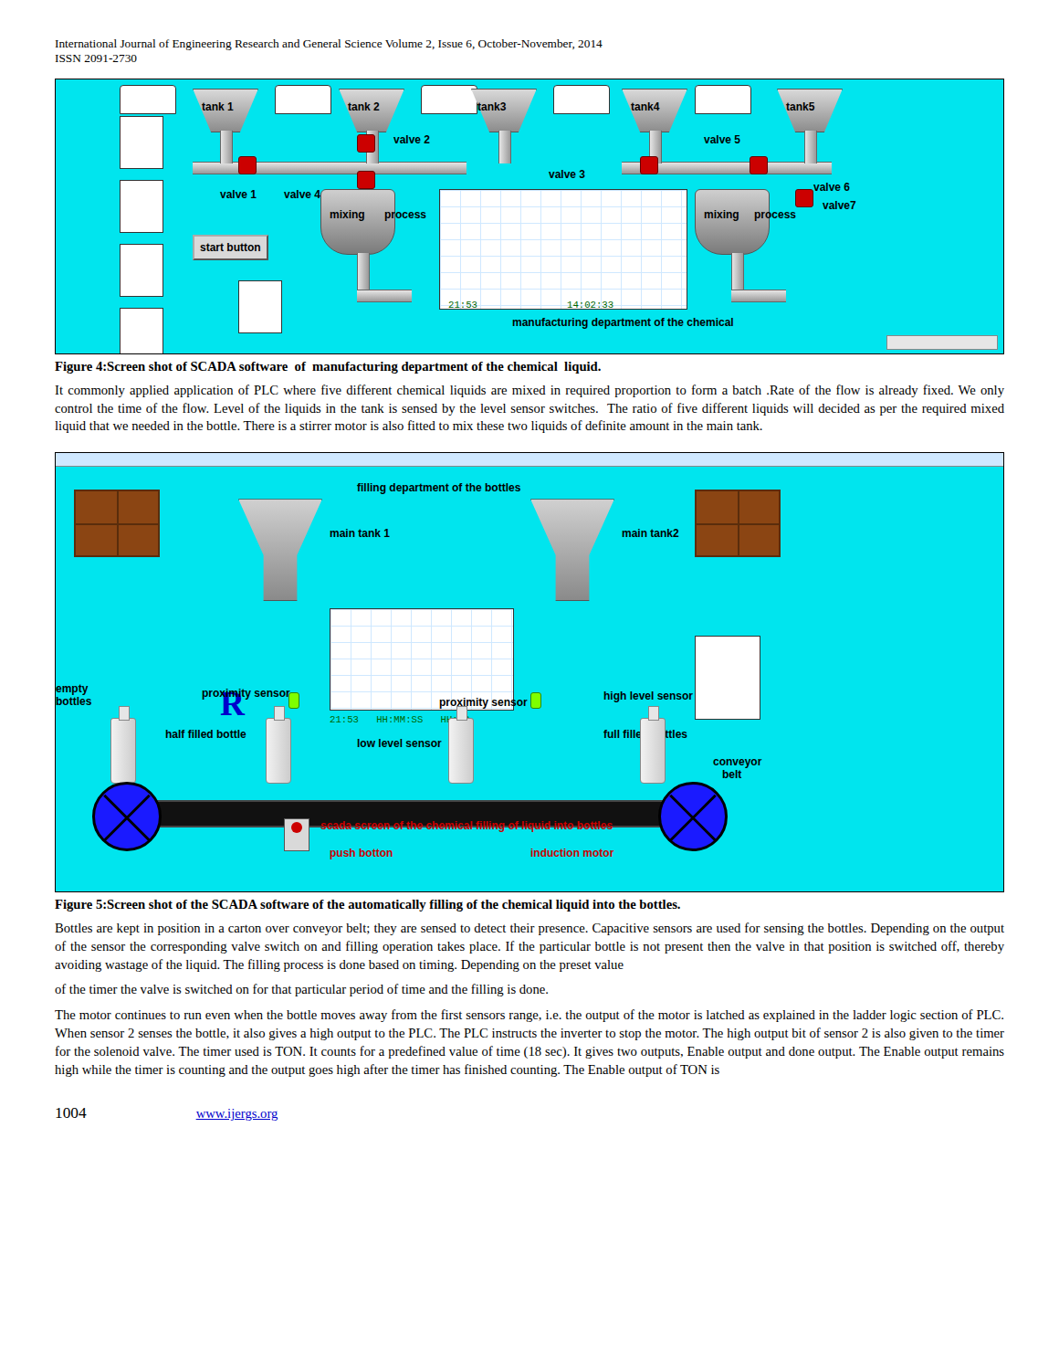International Journal of Engineering Research and General Science Volume 2, Issue 6, October-November, 2014
ISSN 2091-2730
tank 1
tank 2
tank3
tank4
tank5
valve 2
valve 3
valve 1
valve 4
valve 5
valve 6
valve7
mixing
process
mixing
process
21:53
14:02:33
manufacturing department of the chemical
start button
Figure 4:Screen shot of SCADA software of manufacturing department of the chemical liquid.
It commonly applied application of PLC where five different chemical liquids are mixed in required proportion to form a batch .Rate of the flow is already fixed. We only control the time of the flow. Level of the liquids in the tank is sensed by the level sensor switches. The ratio of five different liquids will decided as per the required mixed liquid that we needed in the bottle. There is a stirrer motor is also fitted to mix these two liquids of definite amount in the main tank.
filling department of the bottles
main tank 1
main tank2
R
21:53 HH:MM:SS HH:02
proximity sensor
proximity sensor
high level sensor
empty
bottles
half filled bottle
low level sensor
full filled bottles
conveyor
belt
scada screen of the chemical filling of liquid into bottles
push botton
induction motor
Figure 5:Screen shot of the SCADA software of the automatically filling of the chemical liquid into the bottles.
Bottles are kept in position in a carton over conveyor belt; they are sensed to detect their presence. Capacitive sensors are used for sensing the bottles. Depending on the output of the sensor the corresponding valve switch on and filling operation takes place. If the particular bottle is not present then the valve in that position is switched off, thereby avoiding wastage of the liquid. The filling process is done based on timing. Depending on the preset value
of the timer the valve is switched on for that particular period of time and the filling is done.
The motor continues to run even when the bottle moves away from the first sensors range, i.e. the output of the motor is latched as explained in the ladder logic section of PLC. When sensor 2 senses the bottle, it also gives a high output to the PLC. The PLC instructs the inverter to stop the motor. The high output bit of sensor 2 is also given to the timer for the solenoid valve. The timer used is TON. It counts for a predefined value of time (18 sec). It gives two outputs, Enable output and done output. The Enable output remains high while the timer is counting and the output goes high after the timer has finished counting. The Enable output of TON is
1004 www.ijergs.org